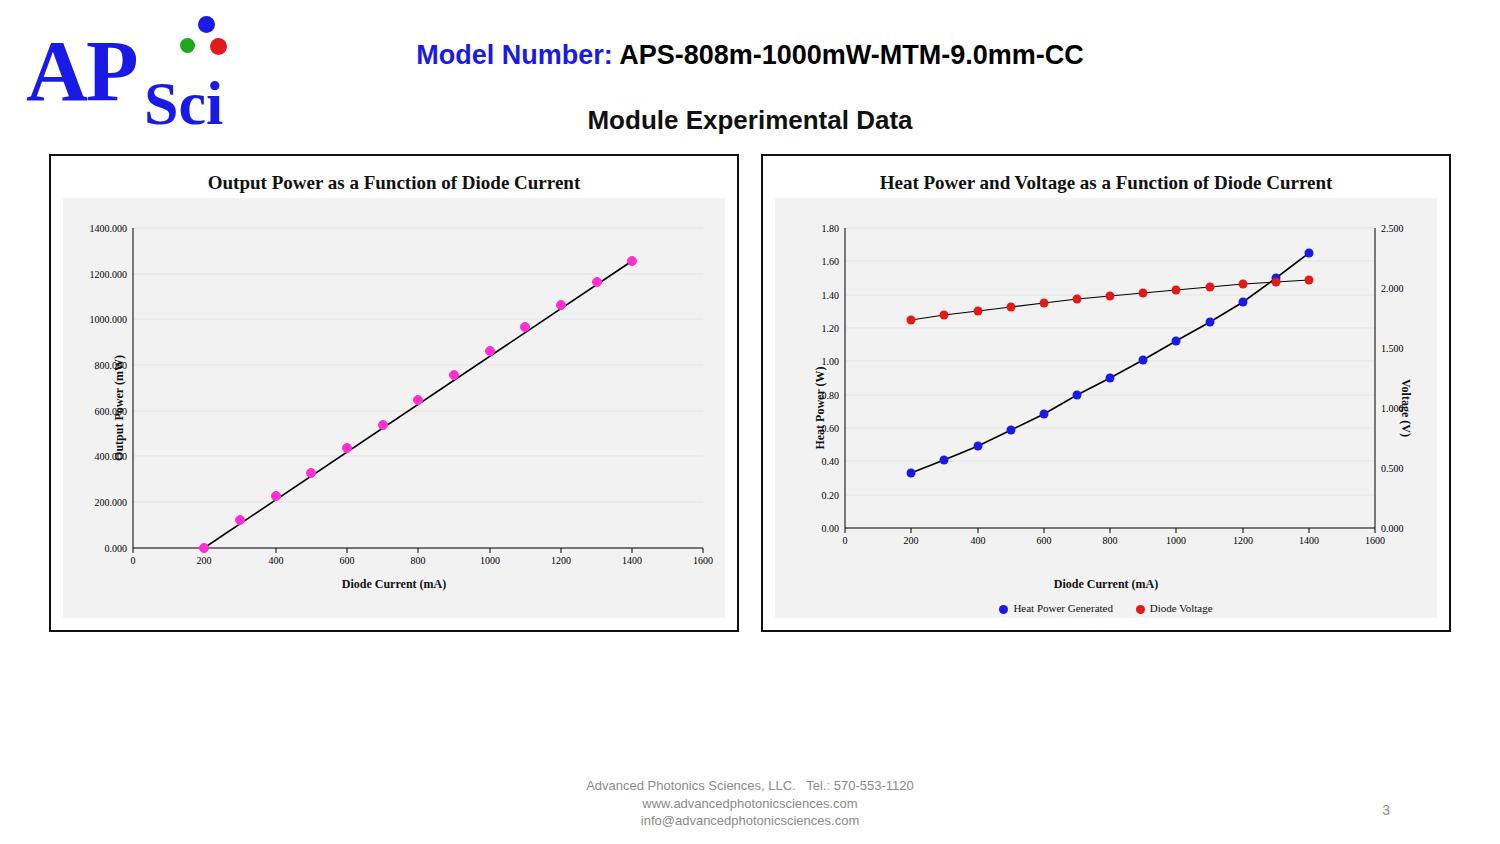AP
Sci
Model Number: APS-808m-1000mW-MTM-9.0mm-CC
Module Experimental Data
Output Power as a Function of Diode Current
Output Power (mW)
Diode Current (mA)
0.000 200.000 400.000 600.000 800.000 1000.000 1200.000 1400.000 0 200 400 600 800 1000 1200 1400 1600
Heat Power and Voltage as a Function of Diode Current
Heat Power (W)
Voltage (V)
Diode Current (mA)
Heat Power Generated Diode Voltage
0.00 0.20 0.40 0.60 0.80 1.00 1.20 1.40 1.60 1.80 0.000 0.500 1.000 1.500 2.000 2.500 0 200 400 600 800 1000 1200 1400 1600
Advanced Photonics Sciences, LLC. Tel.: 570-553-1120
www.advancedphotonicsciences.com
info@advancedphotonicsciences.com
3